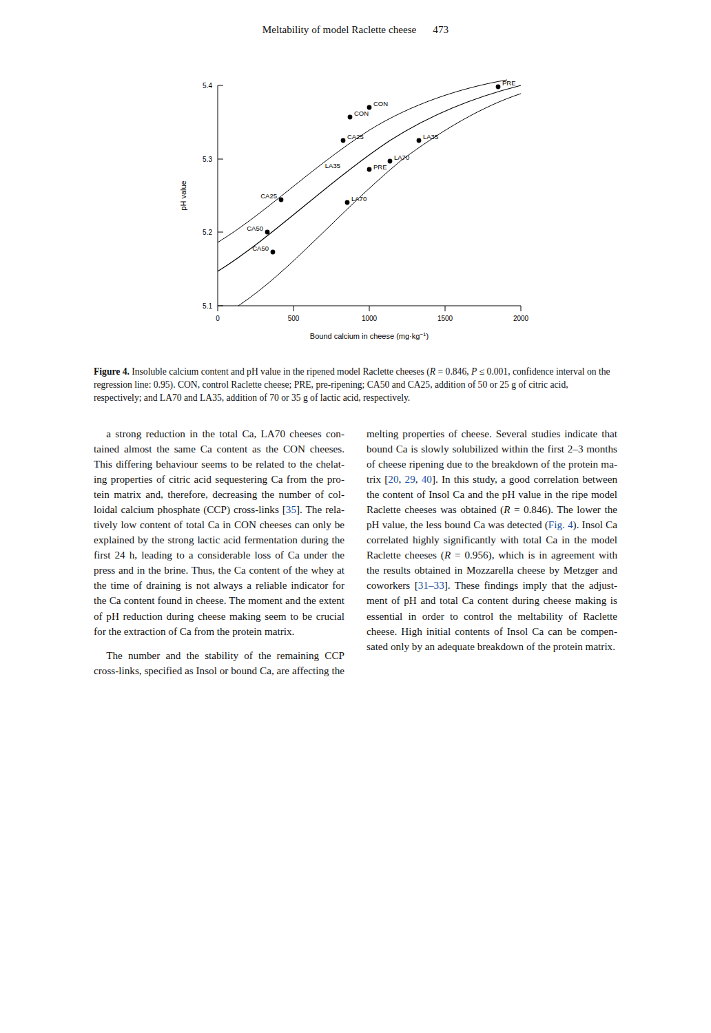Meltability of model Raclette cheese 473
Scatter plot of insoluble calcium content versus pH value in ripened model Raclette cheeses Scatter plot with pH value on the vertical axis from 5.1 to 5.4 and bound calcium in cheese in milligrams per kilogram on the horizontal axis from 0 to 2000. A rising regression line with confidence bands passes through labelled points for CON, PRE, CA25, CA50, LA35 and LA70 samples. 5.4 5.3 5.2 5.1 0 500 1000 1500 2000 Bound calcium in cheese (mg·kg−1) pH value PRE CON CON CA25 LA35 LA70 LA35 PRE CA25 LA70 CA50 CA50
Figure 4. Insoluble calcium content and pH value in the ripened model Raclette cheeses (R = 0.846, P ≤ 0.001, confidence interval on the regression line: 0.95). CON, control Raclette cheese; PRE, pre-ripening; CA50 and CA25, addition of 50 or 25 g of citric acid, respectively; and LA70 and LA35, addition of 70 or 35 g of lactic acid, respectively.
a strong reduction in the total Ca, LA70 cheeses contained almost the same Ca content as the CON cheeses. This differing behaviour seems to be related to the chelating properties of citric acid sequestering Ca from the protein matrix and, therefore, decreasing the number of colloidal calcium phosphate (CCP) cross-links [35]. The relatively low content of total Ca in CON cheeses can only be explained by the strong lactic acid fermentation during the first 24 h, leading to a considerable loss of Ca under the press and in the brine. Thus, the Ca content of the whey at the time of draining is not always a reliable indicator for the Ca content found in cheese. The moment and the extent of pH reduction during cheese making seem to be crucial for the extraction of Ca from the protein matrix.
The number and the stability of the remaining CCP cross-links, specified as Insol or bound Ca, are affecting the melting properties of cheese. Several studies indicate that bound Ca is slowly solubilized within the first 2–3 months of cheese ripening due to the breakdown of the protein matrix [20, 29, 40]. In this study, a good correlation between the content of Insol Ca and the pH value in the ripe model Raclette cheeses was obtained (R = 0.846). The lower the pH value, the less bound Ca was detected (Fig. 4). Insol Ca correlated highly significantly with total Ca in the model Raclette cheeses (R = 0.956), which is in agreement with the results obtained in Mozzarella cheese by Metzger and coworkers [31–33]. These findings imply that the adjustment of pH and total Ca content during cheese making is essential in order to control the meltability of Raclette cheese. High initial contents of Insol Ca can be compensated only by an adequate breakdown of the protein matrix.